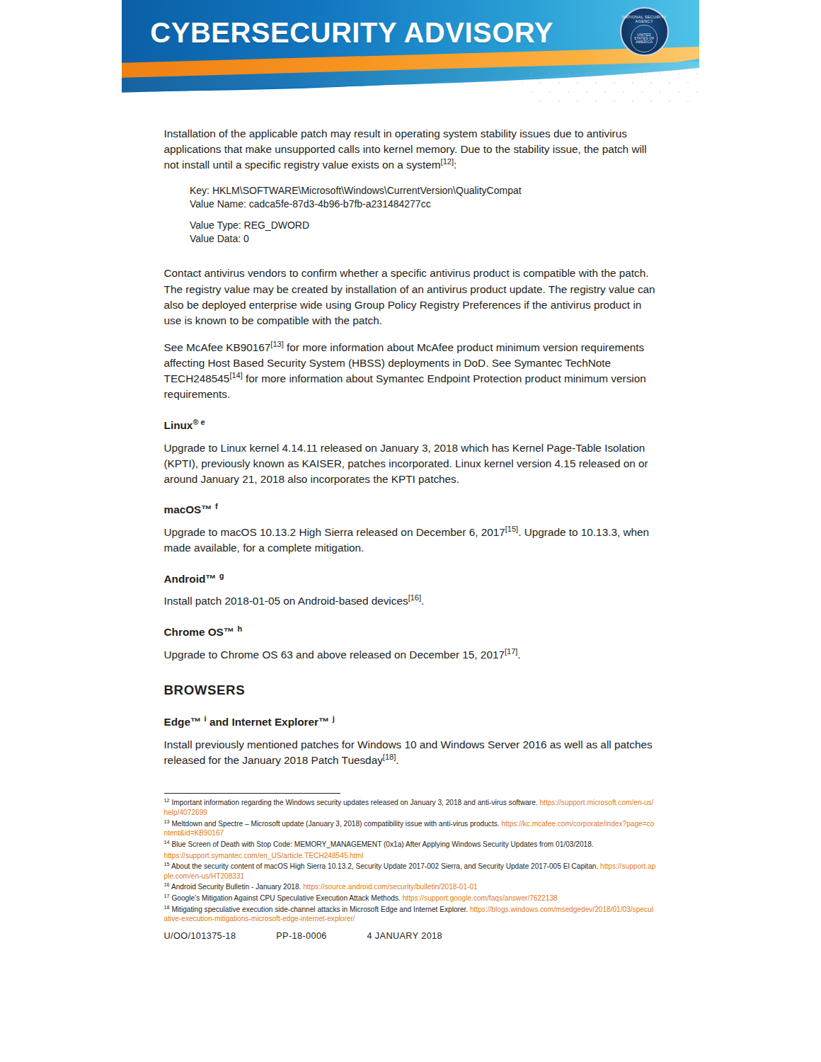CYBERSECURITY ADVISORY
NATIONAL SECURITY AGENCY
UNITED STATES OF AMERICA
Installation of the applicable patch may result in operating system stability issues due to antivirus applications that make unsupported calls into kernel memory. Due to the stability issue, the patch will not install until a specific registry value exists on a system[12]:
Key: HKLM\SOFTWARE\Microsoft\Windows\CurrentVersion\QualityCompat
Value Name: cadca5fe-87d3-4b96-b7fb-a231484277cc
Value Type: REG_DWORD
Value Data: 0
Contact antivirus vendors to confirm whether a specific antivirus product is compatible with the patch. The registry value may be created by installation of an antivirus product update. The registry value can also be deployed enterprise wide using Group Policy Registry Preferences if the antivirus product in use is known to be compatible with the patch.
See McAfee KB90167[13] for more information about McAfee product minimum version requirements affecting Host Based Security System (HBSS) deployments in DoD. See Symantec TechNote TECH248545[14] for more information about Symantec Endpoint Protection product minimum version requirements.
Linux® e
Upgrade to Linux kernel 4.14.11 released on January 3, 2018 which has Kernel Page-Table Isolation (KPTI), previously known as KAISER, patches incorporated. Linux kernel version 4.15 released on or around January 21, 2018 also incorporates the KPTI patches.
macOS™ f
Upgrade to macOS 10.13.2 High Sierra released on December 6, 2017[15]. Upgrade to 10.13.3, when made available, for a complete mitigation.
Android™ g
Install patch 2018-01-05 on Android-based devices[16].
Chrome OS™ h
Upgrade to Chrome OS 63 and above released on December 15, 2017[17].
BROWSERS
Edge™ i and Internet Explorer™ j
Install previously mentioned patches for Windows 10 and Windows Server 2016 as well as all patches released for the January 2018 Patch Tuesday[18].
12 Important information regarding the Windows security updates released on January 3, 2018 and anti-virus software. https://support.microsoft.com/en-us/help/4072699
13 Meltdown and Spectre – Microsoft update (January 3, 2018) compatibility issue with anti-virus products. https://kc.mcafee.com/corporate/index?page=content&id=KB90167
14 Blue Screen of Death with Stop Code: MEMORY_MANAGEMENT (0x1a) After Applying Windows Security Updates from 01/03/2018.
https://support.symantec.com/en_US/article.TECH248545.html
15 About the security content of macOS High Sierra 10.13.2, Security Update 2017-002 Sierra, and Security Update 2017-005 El Capitan. https://support.apple.com/en-us/HT208331
16 Android Security Bulletin - January 2018. https://source.android.com/security/bulletin/2018-01-01
17 Google’s Mitigation Against CPU Speculative Execution Attack Methods. https://support.google.com/faqs/answer/7622138
18 Mitigating speculative execution side-channel attacks in Microsoft Edge and Internet Explorer. https://blogs.windows.com/msedgedev/2018/01/03/speculative-execution-mitigations-microsoft-edge-internet-explorer/
U/OO/101375-18 PP-18-0006 4 JANUARY 2018